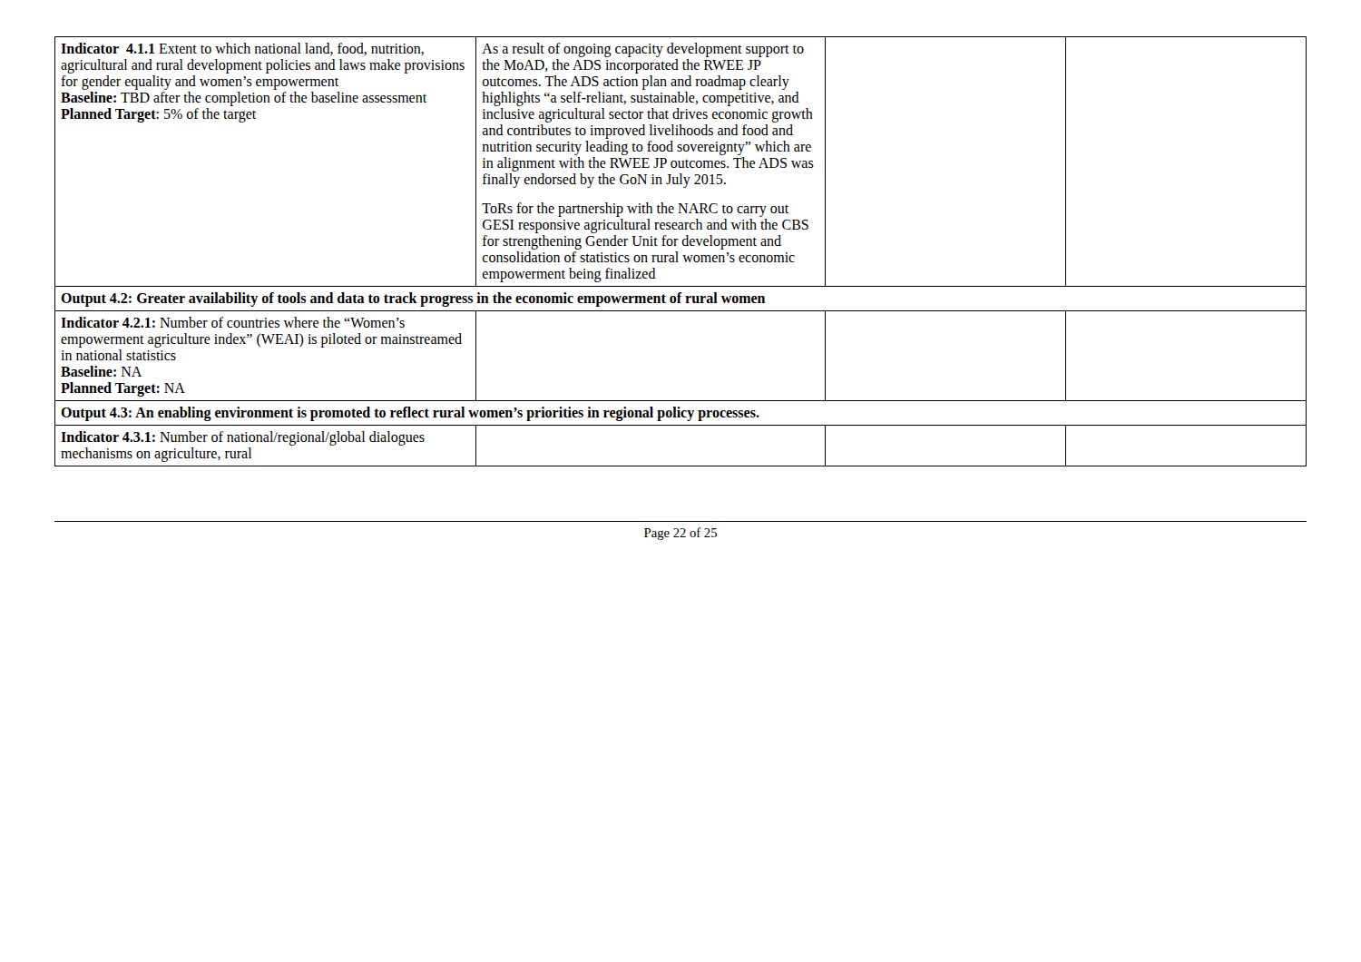| Indicator 4.1.1 Extent to which national land, food, nutrition, agricultural and rural development policies and laws make provisions for gender equality and women’s empowerment Baseline: TBD after the completion of the baseline assessment Planned Target : 5% of the target | As a result of ongoing capacity development support to the MoAD, the ADS incorporated the RWEE JP outcomes. The ADS action plan and roadmap clearly highlights “a self-reliant, sustainable, competitive, and inclusive agricultural sector that drives economic growth and contributes to improved livelihoods and food and nutrition security leading to food sovereignty” which are in alignment with the RWEE JP outcomes. The ADS was finally endorsed by the GoN in July 2015. ToRs for the partnership with the NARC to carry out GESI responsive agricultural research and with the CBS for strengthening Gender Unit for development and consolidation of statistics on rural women’s economic empowerment being finalized | | |
| Output 4.2: Greater availability of tools and data to track progress in the economic empowerment of rural women |
| Indicator 4.2.1: Number of countries where the “Women’s empowerment agriculture index” (WEAI) is piloted or mainstreamed in national statistics Baseline: NA Planned Target: NA | | | |
| Output 4.3: An enabling environment is promoted to reflect rural women’s priorities in regional policy processes. |
| Indicator 4.3.1: Number of national/regional/global dialogues mechanisms on agriculture, rural | | | |
Page 22 of 25